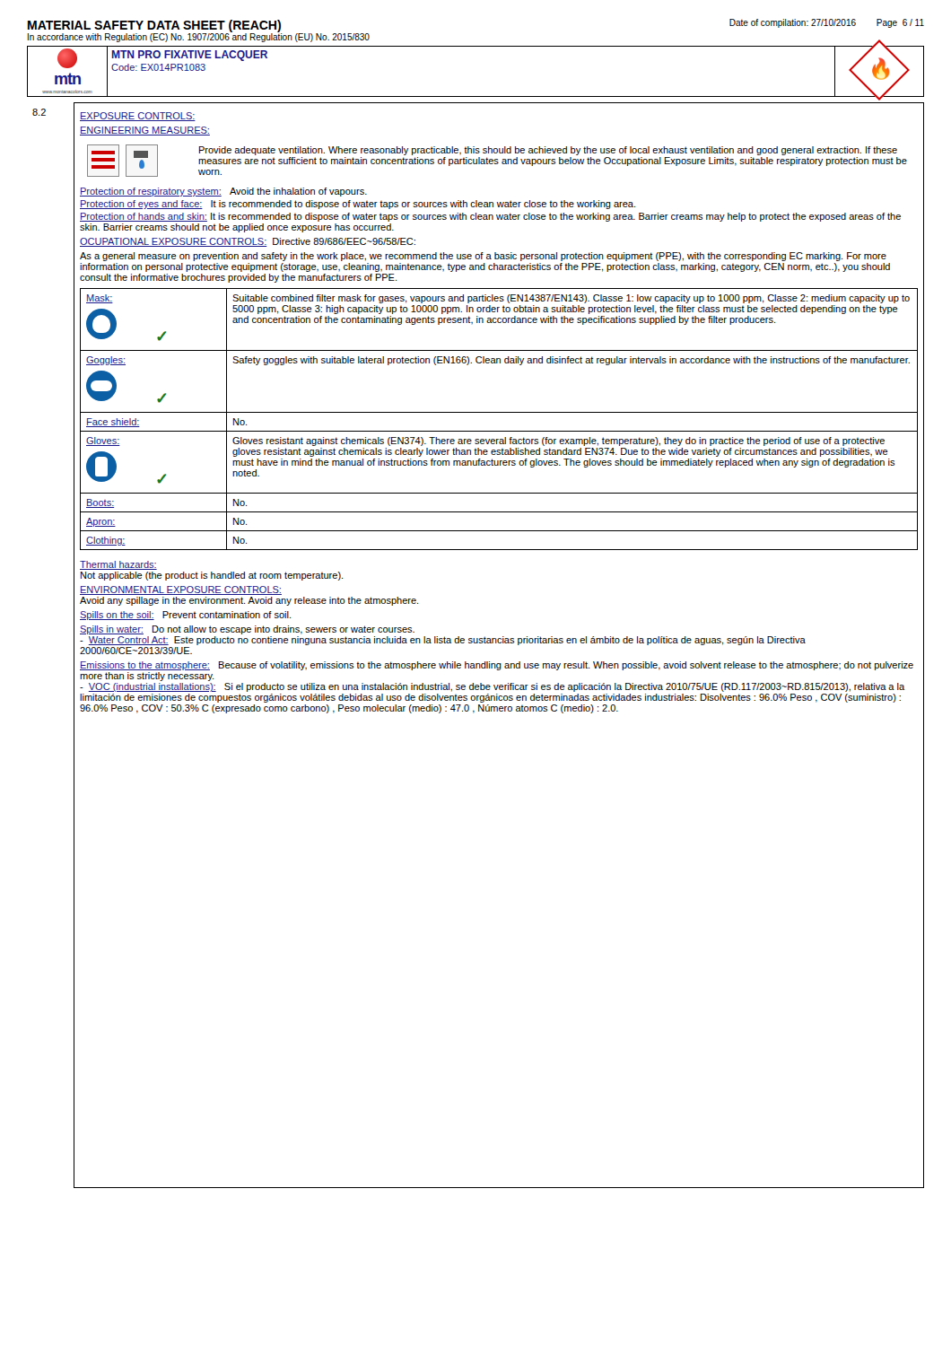MATERIAL SAFETY DATA SHEET (REACH)
In accordance with Regulation (EC) No. 1907/2006 and Regulation (EU) No. 2015/830
Date of compilation: 27/10/2016 Page 6 / 11
| mtn www.montanacolors.com | MTN PRO FIXATIVE LACQUER Code: EX014PR1083 | 🔥 |
| 8.2 | EXPOSURE CONTROLS: ENGINEERING MEASURES: / / Provide adequate ventilation. Where reasonably practicable, this should be achieved by the use of local exhaust ventilation and good general extraction. If these measures are not sufficient to maintain concentrations of particulates and vapours below the Occupational Exposure Limits, suitable respiratory protection must be worn. / Protection of respiratory system: Avoid the inhalation of vapours. Protection of eyes and face: It is recommended to dispose of water taps or sources with clean water close to the working area. Protection of hands and skin: It is recommended to dispose of water taps or sources with clean water close to the working area. Barrier creams may help to protect the exposed areas of the skin. Barrier creams should not be applied once exposure has occurred. OCUPATIONAL EXPOSURE CONTROLS: Directive 89/686/EEC~96/58/EC: As a general measure on prevention and safety in the work place, we recommend the use of a basic personal protection equipment (PPE), with the corresponding EC marking. For more information on personal protective equipment (storage, use, cleaning, maintenance, type and characteristics of the PPE, protection class, marking, category, CEN norm, etc..), you should consult the informative brochures provided by the manufacturers of PPE. / Mask: ✓ / Suitable combined filter mask for gases, vapours and particles (EN14387/EN143). Classe 1: low capacity up to 1000 ppm, Classe 2: medium capacity up to 5000 ppm, Classe 3: high capacity up to 10000 ppm. In order to obtain a suitable protection level, the filter class must be selected depending on the type and concentration of the contaminating agents present, in accordance with the specifications supplied by the filter producers. / / Goggles: ✓ / Safety goggles with suitable lateral protection (EN166). Clean daily and disinfect at regular intervals in accordance with the instructions of the manufacturer. / / Face shield: / No. / / Gloves: ✓ / Gloves resistant against chemicals (EN374). There are several factors (for example, temperature), they do in practice the period of use of a protective gloves resistant against chemicals is clearly lower than the established standard EN374. Due to the wide variety of circumstances and possibilities, we must have in mind the manual of instructions from manufacturers of gloves. The gloves should be immediately replaced when any sign of degradation is noted. / / Boots: / No. / / Apron: / No. / / Clothing: / No. / Thermal hazards: Not applicable (the product is handled at room temperature). ENVIRONMENTAL EXPOSURE CONTROLS: Avoid any spillage in the environment. Avoid any release into the atmosphere. Spills on the soil: Prevent contamination of soil. Spills in water: Do not allow to escape into drains, sewers or water courses. - Water Control Act: Este producto no contiene ninguna sustancia incluida en la lista de sustancias prioritarias en el ámbito de la política de aguas, según la Directiva 2000/60/CE~2013/39/UE. Emissions to the atmosphere: Because of volatility, emissions to the atmosphere while handling and use may result. When possible, avoid solvent release to the atmosphere; do not pulverize more than is strictly necessary. - VOC (industrial installations): Si el producto se utiliza en una instalación industrial, se debe verificar si es de aplicación la Directiva 2010/75/UE (RD.117/2003~RD.815/2013), relativa a la limitación de emisiones de compuestos orgánicos volátiles debidas al uso de disolventes orgánicos en determinadas actividades industriales: Disolventes : 96.0% Peso , COV (suministro) : 96.0% Peso , COV : 50.3% C (expresado como carbono) , Peso molecular (medio) : 47.0 , Número atomos C (medio) : 2.0. |